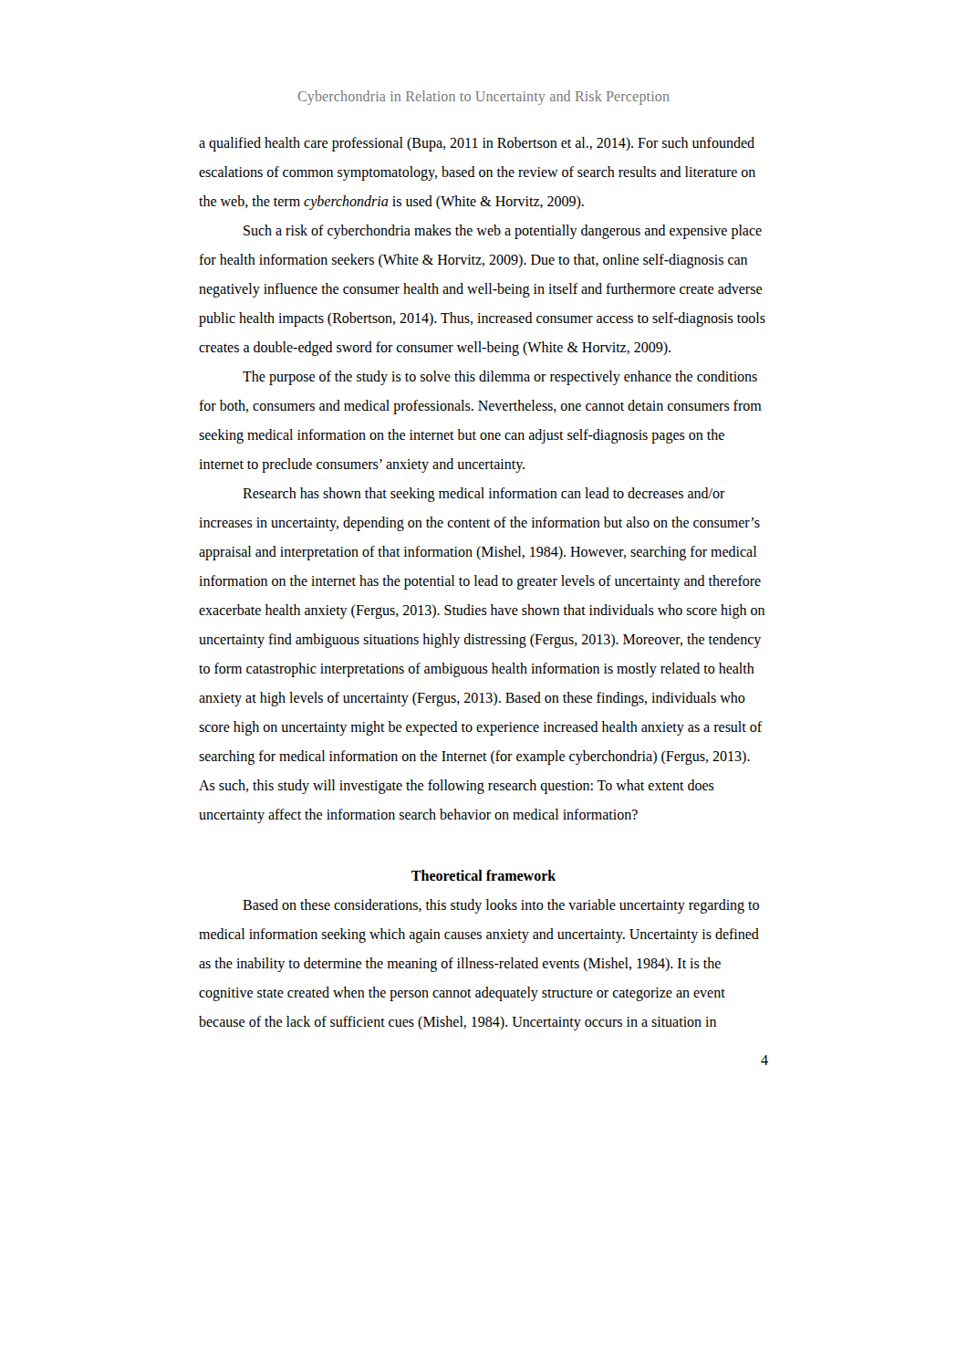Cyberchondria in Relation to Uncertainty and Risk Perception
a qualified health care professional (Bupa, 2011 in Robertson et al., 2014). For such unfounded escalations of common symptomatology, based on the review of search results and literature on the web, the term cyberchondria is used (White & Horvitz, 2009).
Such a risk of cyberchondria makes the web a potentially dangerous and expensive place for health information seekers (White & Horvitz, 2009). Due to that, online self-diagnosis can negatively influence the consumer health and well-being in itself and furthermore create adverse public health impacts (Robertson, 2014). Thus, increased consumer access to self-diagnosis tools creates a double-edged sword for consumer well-being (White & Horvitz, 2009).
The purpose of the study is to solve this dilemma or respectively enhance the conditions for both, consumers and medical professionals. Nevertheless, one cannot detain consumers from seeking medical information on the internet but one can adjust self-diagnosis pages on the internet to preclude consumers’ anxiety and uncertainty.
Research has shown that seeking medical information can lead to decreases and/or increases in uncertainty, depending on the content of the information but also on the consumer’s appraisal and interpretation of that information (Mishel, 1984). However, searching for medical information on the internet has the potential to lead to greater levels of uncertainty and therefore exacerbate health anxiety (Fergus, 2013). Studies have shown that individuals who score high on uncertainty find ambiguous situations highly distressing (Fergus, 2013). Moreover, the tendency to form catastrophic interpretations of ambiguous health information is mostly related to health anxiety at high levels of uncertainty (Fergus, 2013). Based on these findings, individuals who score high on uncertainty might be expected to experience increased health anxiety as a result of searching for medical information on the Internet (for example cyberchondria) (Fergus, 2013). As such, this study will investigate the following research question: To what extent does uncertainty affect the information search behavior on medical information?
Theoretical framework
Based on these considerations, this study looks into the variable uncertainty regarding to medical information seeking which again causes anxiety and uncertainty. Uncertainty is defined as the inability to determine the meaning of illness-related events (Mishel, 1984). It is the cognitive state created when the person cannot adequately structure or categorize an event because of the lack of sufficient cues (Mishel, 1984). Uncertainty occurs in a situation in
4